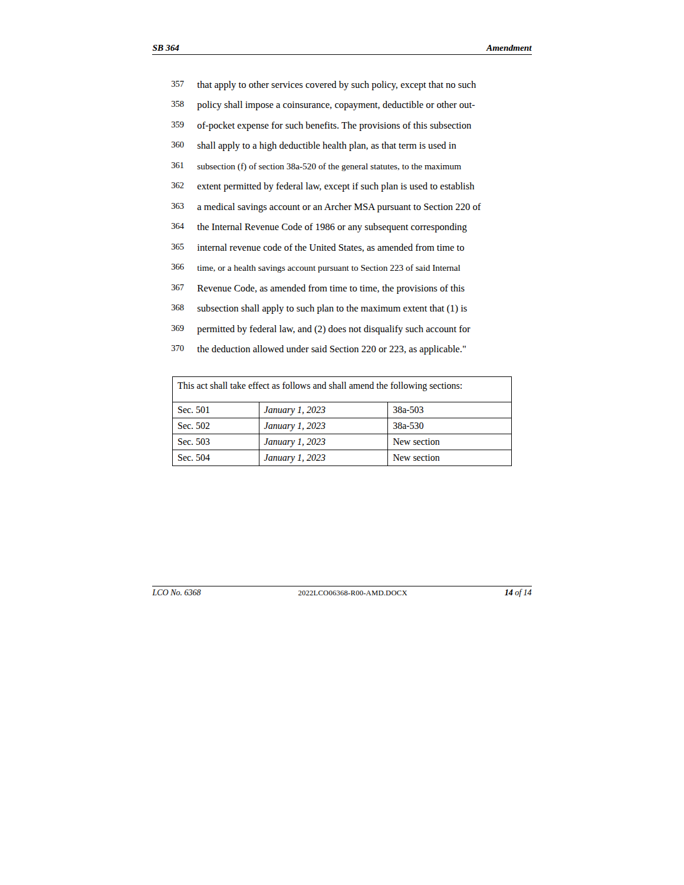SB 364
Amendment
| 357 | that apply to other services covered by such policy, except that no such |
| 358 | policy shall impose a coinsurance, copayment, deductible or other out- |
| 359 | of-pocket expense for such benefits. The provisions of this subsection |
| 360 | shall apply to a high deductible health plan, as that term is used in |
| 361 | subsection (f) of section 38a-520 of the general statutes, to the maximum |
| 362 | extent permitted by federal law, except if such plan is used to establish |
| 363 | a medical savings account or an Archer MSA pursuant to Section 220 of |
| 364 | the Internal Revenue Code of 1986 or any subsequent corresponding |
| 365 | internal revenue code of the United States, as amended from time to |
| 366 | time, or a health savings account pursuant to Section 223 of said Internal |
| 367 | Revenue Code, as amended from time to time, the provisions of this |
| 368 | subsection shall apply to such plan to the maximum extent that (1) is |
| 369 | permitted by federal law, and (2) does not disqualify such account for |
| 370 | the deduction allowed under said Section 220 or 223, as applicable." |
| This act shall take effect as follows and shall amend the following sections: |
| Sec. 501 | January 1, 2023 | 38a-503 |
| Sec. 502 | January 1, 2023 | 38a-530 |
| Sec. 503 | January 1, 2023 | New section |
| Sec. 504 | January 1, 2023 | New section |
LCO No. 6368
2022LCO06368-R00-AMD.DOCX
14 of 14